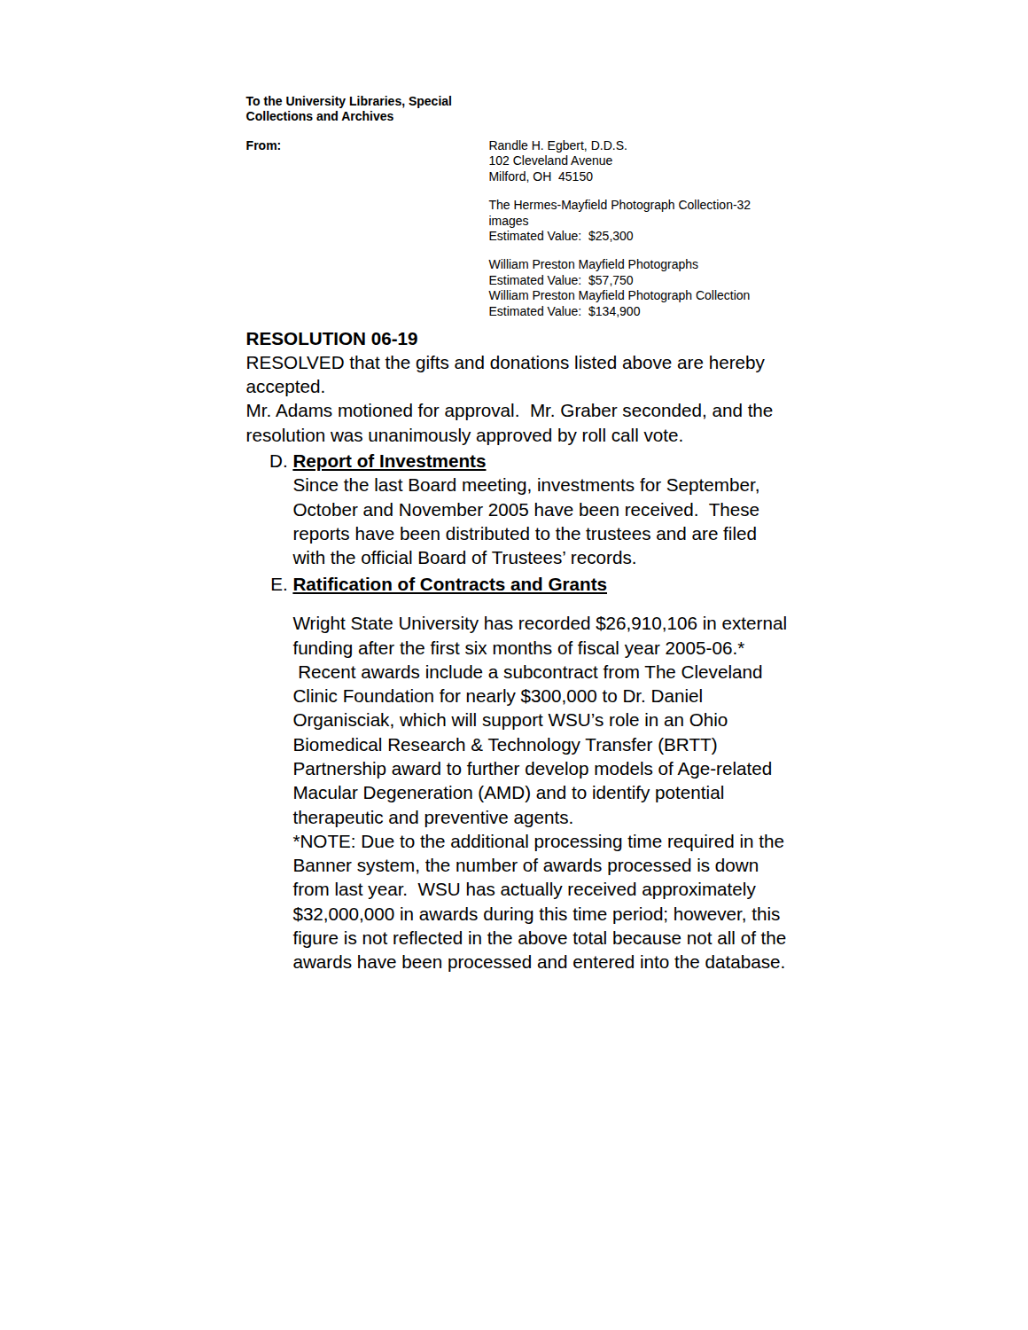To the University Libraries, Special
Collections and Archives
| From: | Randle H. Egbert, D.D.S. 102 Cleveland Avenue Milford, OH 45150 |
| | The Hermes-Mayfield Photograph Collection-32 images Estimated Value: $25,300 |
| | William Preston Mayfield Photographs Estimated Value: $57,750 William Preston Mayfield Photograph Collection Estimated Value: $134,900 |
RESOLUTION 06-19
RESOLVED that the gifts and donations listed above are hereby accepted.
Mr. Adams motioned for approval. Mr. Graber seconded, and the resolution was unanimously approved by roll call vote.
Report of Investments
Since the last Board meeting, investments for September, October and November 2005 have been received. These reports have been distributed to the trustees and are filed with the official Board of Trustees’ records.
Ratification of Contracts and Grants
Wright State University has recorded $26,910,106 in external funding after the first six months of fiscal year 2005-06.*
Recent awards include a subcontract from The Cleveland Clinic Foundation for nearly $300,000 to Dr. Daniel Organisciak, which will support WSU’s role in an Ohio Biomedical Research & Technology Transfer (BRTT) Partnership award to further develop models of Age-related Macular Degeneration (AMD) and to identify potential therapeutic and preventive agents.
*NOTE: Due to the additional processing time required in the Banner system, the number of awards processed is down from last year. WSU has actually received approximately $32,000,000 in awards during this time period; however, this figure is not reflected in the above total because not all of the awards have been processed and entered into the database.